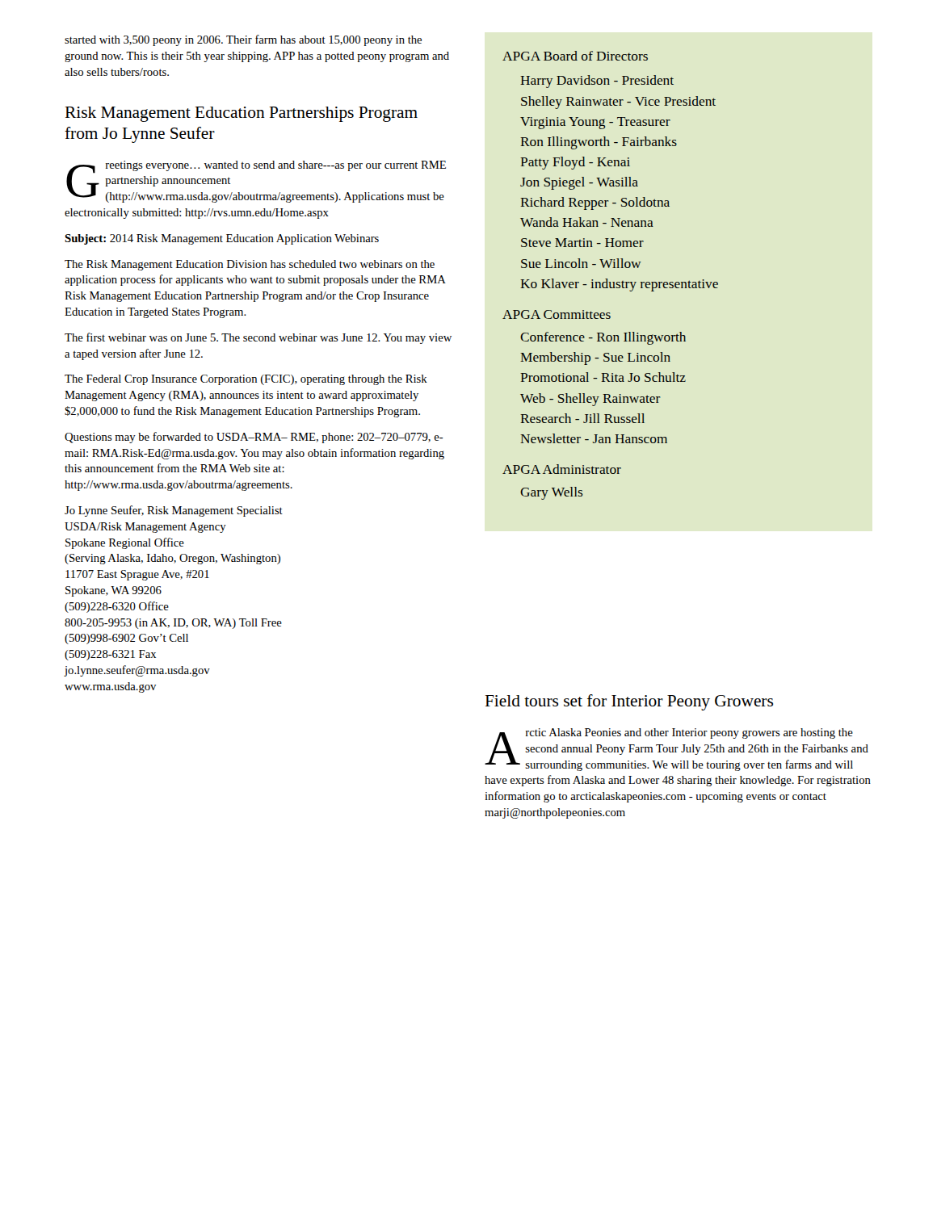started with 3,500 peony in 2006. Their farm has about 15,000 peony in the ground now. This is their 5th year shipping. APP has a potted peony program and also sells tubers/roots.
Risk Management Education Partnerships Program from Jo Lynne Seufer
Greetings everyone… wanted to send and share---as per our current RME partnership announcement (http://www.rma.usda.gov/aboutrma/agreements). Applications must be electronically submitted: http://rvs.umn.edu/Home.aspx
Subject: 2014 Risk Management Education Application Webinars
The Risk Management Education Division has scheduled two webinars on the application process for applicants who want to submit proposals under the RMA Risk Management Education Partnership Program and/or the Crop Insurance Education in Targeted States Program.
The first webinar was on June 5. The second webinar was June 12. You may view a taped version after June 12.
The Federal Crop Insurance Corporation (FCIC), operating through the Risk Management Agency (RMA), announces its intent to award approximately $2,000,000 to fund the Risk Management Education Partnerships Program.
Questions may be forwarded to USDA–RMA– RME, phone: 202–720–0779, e-mail: RMA.Risk-Ed@rma.usda.gov. You may also obtain information regarding this announcement from the RMA Web site at: http://www.rma.usda.gov/aboutrma/agreements.
Jo Lynne Seufer, Risk Management Specialist
USDA/Risk Management Agency
Spokane Regional Office
(Serving Alaska, Idaho, Oregon, Washington)
11707 East Sprague Ave, #201
Spokane, WA 99206
(509)228-6320 Office
800-205-9953 (in AK, ID, OR, WA) Toll Free
(509)998-6902 Gov’t Cell
(509)228-6321 Fax
jo.lynne.seufer@rma.usda.gov
www.rma.usda.gov
APGA Board of Directors
Harry Davidson - President
Shelley Rainwater - Vice President
Virginia Young - Treasurer
Ron Illingworth - Fairbanks
Patty Floyd - Kenai
Jon Spiegel - Wasilla
Richard Repper - Soldotna
Wanda Hakan - Nenana
Steve Martin - Homer
Sue Lincoln - Willow
Ko Klaver - industry representative
APGA Committees
Conference - Ron Illingworth
Membership - Sue Lincoln
Promotional - Rita Jo Schultz
Web - Shelley Rainwater
Research - Jill Russell
Newsletter - Jan Hanscom
APGA Administrator
Gary Wells
Field tours set for Interior Peony Growers
Arctic Alaska Peonies and other Interior peony growers are hosting the second annual Peony Farm Tour July 25th and 26th in the Fairbanks and surrounding communities. We will be touring over ten farms and will have experts from Alaska and Lower 48 sharing their knowledge. For registration information go to arcticalaskapeonies.com - upcoming events or contact marji@northpolepeonies.com